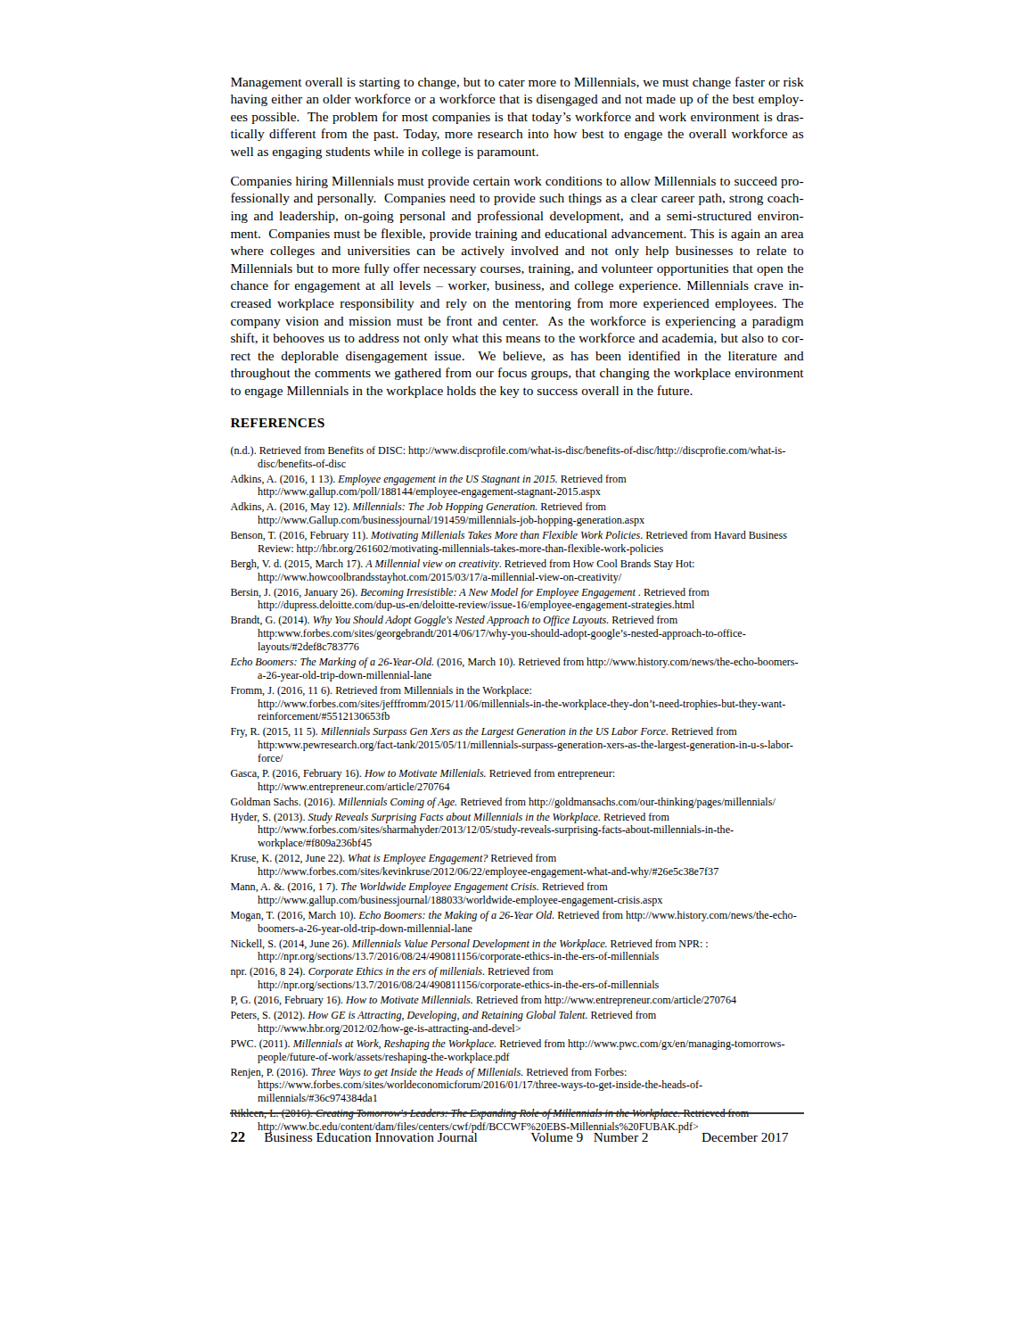Management overall is starting to change, but to cater more to Millennials, we must change faster or risk having either an older workforce or a workforce that is disengaged and not made up of the best employees possible. The problem for most companies is that today’s workforce and work environment is drastically different from the past. Today, more research into how best to engage the overall workforce as well as engaging students while in college is paramount.
Companies hiring Millennials must provide certain work conditions to allow Millennials to succeed professionally and personally. Companies need to provide such things as a clear career path, strong coaching and leadership, on-going personal and professional development, and a semi-structured environment. Companies must be flexible, provide training and educational advancement. This is again an area where colleges and universities can be actively involved and not only help businesses to relate to Millennials but to more fully offer necessary courses, training, and volunteer opportunities that open the chance for engagement at all levels – worker, business, and college experience. Millennials crave increased workplace responsibility and rely on the mentoring from more experienced employees. The company vision and mission must be front and center. As the workforce is experiencing a paradigm shift, it behooves us to address not only what this means to the workforce and academia, but also to correct the deplorable disengagement issue. We believe, as has been identified in the literature and throughout the comments we gathered from our focus groups, that changing the workplace environment to engage Millennials in the workplace holds the key to success overall in the future.
REFERENCES
(n.d.). Retrieved from Benefits of DISC: http://www.discprofile.com/what-is-disc/benefits-of-disc/http://discprofie.com/what-is-disc/benefits-of-disc
Adkins, A. (2016, 1 13). Employee engagement in the US Stagnant in 2015. Retrieved from http://www.gallup.com/poll/188144/employee-engagement-stagnant-2015.aspx
Adkins, A. (2016, May 12). Millennials: The Job Hopping Generation. Retrieved from http://www.Gallup.com/businessjournal/191459/millennials-job-hopping-generation.aspx
Benson, T. (2016, February 11). Motivating Millenials Takes More than Flexible Work Policies. Retrieved from Havard Business Review: http://hbr.org/261602/motivating-millennials-takes-more-than-flexible-work-policies
Bergh, V. d. (2015, March 17). A Millennial view on creativity. Retrieved from How Cool Brands Stay Hot: http://www.howcoolbrandsstayhot.com/2015/03/17/a-millennial-view-on-creativity/
Bersin, J. (2016, January 26). Becoming Irresistible: A New Model for Employee Engagement . Retrieved from http://dupress.deloitte.com/dup-us-en/deloitte-review/issue-16/employee-engagement-strategies.html
Brandt, G. (2014). Why You Should Adopt Goggle's Nested Approach to Office Layouts. Retrieved from http:www.forbes.com/sites/georgebrandt/2014/06/17/why-you-should-adopt-google’s-nested-approach-to-office-layouts/#2def8c783776
Echo Boomers: The Marking of a 26-Year-Old. (2016, March 10). Retrieved from http://www.history.com/news/the-echo-boomers-a-26-year-old-trip-down-millennial-lane
Fromm, J. (2016, 11 6). Retrieved from Millennials in the Workplace: http://www.forbes.com/sites/jefffromm/2015/11/06/millennials-in-the-workplace-they-don’t-need-trophies-but-they-want-reinforcement/#5512130653fb
Fry, R. (2015, 11 5). Millennials Surpass Gen Xers as the Largest Generation in the US Labor Force. Retrieved from http:www.pewresearch.org/fact-tank/2015/05/11/millennials-surpass-generation-xers-as-the-largest-generation-in-u-s-labor-force/
Gasca, P. (2016, February 16). How to Motivate Millenials. Retrieved from entrepreneur: http://www.entrepreneur.com/article/270764
Goldman Sachs. (2016). Millennials Coming of Age. Retrieved from http://goldmansachs.com/our-thinking/pages/millennials/
Hyder, S. (2013). Study Reveals Surprising Facts about Millennials in the Workplace. Retrieved from http://www.forbes.com/sites/sharmahyder/2013/12/05/study-reveals-surprising-facts-about-millennials-in-the-workplace/#f809a236bf45
Kruse, K. (2012, June 22). What is Employee Engagement? Retrieved from http://www.forbes.com/sites/kevinkruse/2012/06/22/employee-engagement-what-and-why/#26e5c38e7f37
Mann, A. &. (2016, 1 7). The Worldwide Employee Engagement Crisis. Retrieved from http://www.gallup.com/businessjournal/188033/worldwide-employee-engagement-crisis.aspx
Mogan, T. (2016, March 10). Echo Boomers: the Making of a 26-Year Old. Retrieved from http://www.history.com/news/the-echo-boomers-a-26-year-old-trip-down-millennial-lane
Nickell, S. (2014, June 26). Millennials Value Personal Development in the Workplace. Retrieved from NPR: : http://npr.org/sections/13.7/2016/08/24/490811156/corporate-ethics-in-the-ers-of-millennials
npr. (2016, 8 24). Corporate Ethics in the ers of millenials. Retrieved from http://npr.org/sections/13.7/2016/08/24/490811156/corporate-ethics-in-the-ers-of-millennials
P, G. (2016, February 16). How to Motivate Millennials. Retrieved from http://www.entrepreneur.com/article/270764
Peters, S. (2012). How GE is Attracting, Developing, and Retaining Global Talent. Retrieved from http://www.hbr.org/2012/02/how-ge-is-attracting-and-devel>
PWC. (2011). Millennials at Work, Reshaping the Workplace. Retrieved from http://www.pwc.com/gx/en/managing-tomorrows-people/future-of-work/assets/reshaping-the-workplace.pdf
Renjen, P. (2016). Three Ways to get Inside the Heads of Millenials. Retrieved from Forbes: https://www.forbes.com/sites/worldeconomicforum/2016/01/17/three-ways-to-get-inside-the-heads-of-millennials/#36c974384da1
Rikleen, L. (2016). Creating Tomorrow's Leaders: The Expanding Role of Millennials in the Workplace. Retrieved from http://www.bc.edu/content/dam/files/centers/cwf/pdf/BCCWF%20EBS-Millennials%20FUBAK.pdf>
22 Business Education Innovation Journal Volume 9 Number 2 December 2017